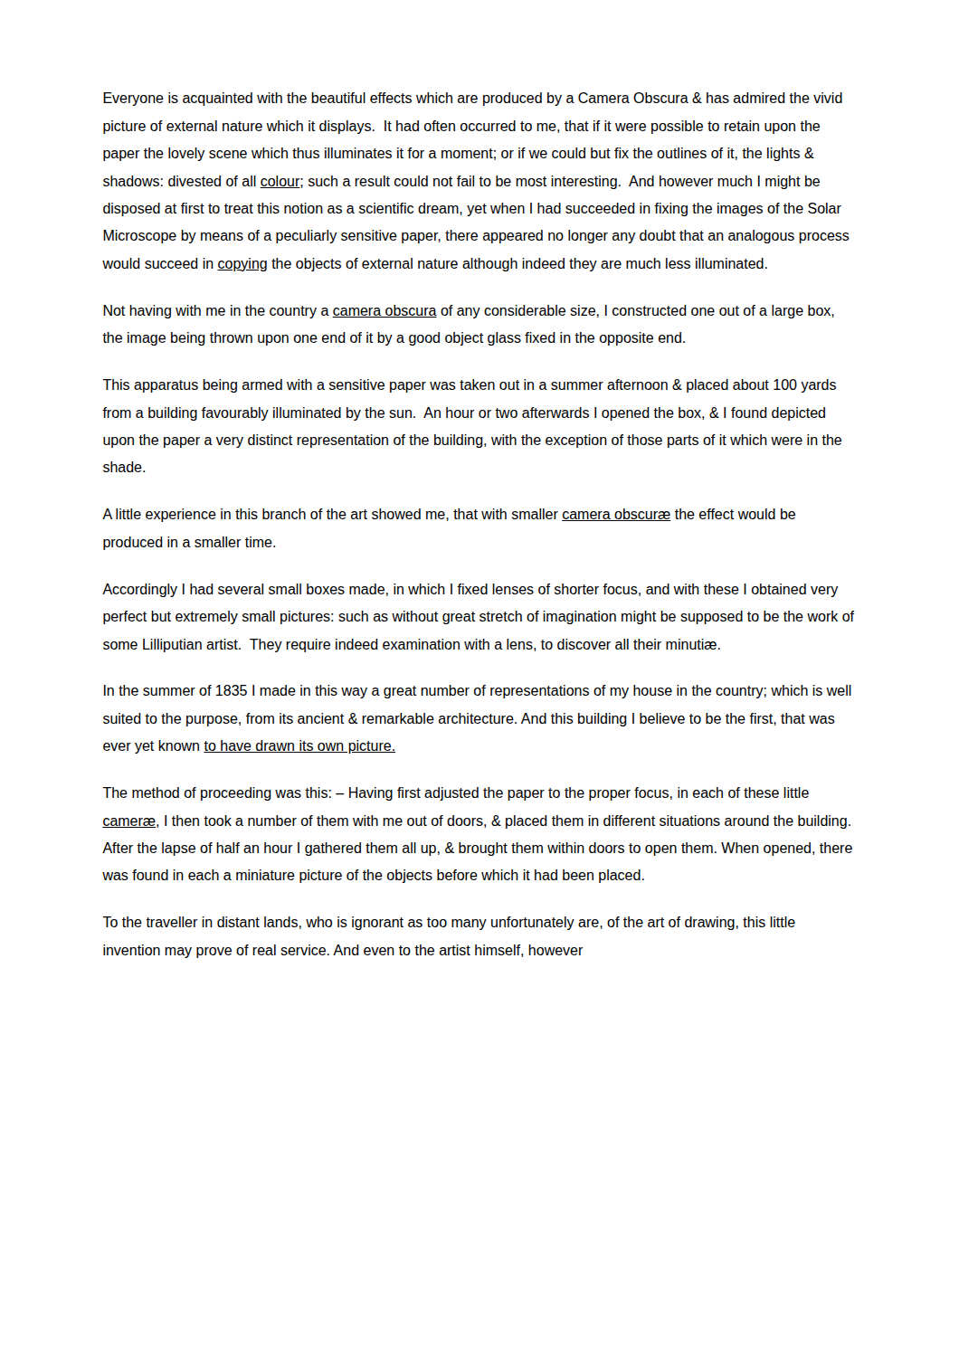Everyone is acquainted with the beautiful effects which are produced by a Camera Obscura & has admired the vivid picture of external nature which it displays. It had often occurred to me, that if it were possible to retain upon the paper the lovely scene which thus illuminates it for a moment; or if we could but fix the outlines of it, the lights & shadows: divested of all colour; such a result could not fail to be most interesting. And however much I might be disposed at first to treat this notion as a scientific dream, yet when I had succeeded in fixing the images of the Solar Microscope by means of a peculiarly sensitive paper, there appeared no longer any doubt that an analogous process would succeed in copying the objects of external nature although indeed they are much less illuminated.
Not having with me in the country a camera obscura of any considerable size, I constructed one out of a large box, the image being thrown upon one end of it by a good object glass fixed in the opposite end.
This apparatus being armed with a sensitive paper was taken out in a summer afternoon & placed about 100 yards from a building favourably illuminated by the sun. An hour or two afterwards I opened the box, & I found depicted upon the paper a very distinct representation of the building, with the exception of those parts of it which were in the shade.
A little experience in this branch of the art showed me, that with smaller camera obscuræ the effect would be produced in a smaller time.
Accordingly I had several small boxes made, in which I fixed lenses of shorter focus, and with these I obtained very perfect but extremely small pictures: such as without great stretch of imagination might be supposed to be the work of some Lilliputian artist. They require indeed examination with a lens, to discover all their minutiæ.
In the summer of 1835 I made in this way a great number of representations of my house in the country; which is well suited to the purpose, from its ancient & remarkable architecture. And this building I believe to be the first, that was ever yet known to have drawn its own picture.
The method of proceeding was this: – Having first adjusted the paper to the proper focus, in each of these little cameræ, I then took a number of them with me out of doors, & placed them in different situations around the building. After the lapse of half an hour I gathered them all up, & brought them within doors to open them. When opened, there was found in each a miniature picture of the objects before which it had been placed.
To the traveller in distant lands, who is ignorant as too many unfortunately are, of the art of drawing, this little invention may prove of real service. And even to the artist himself, however